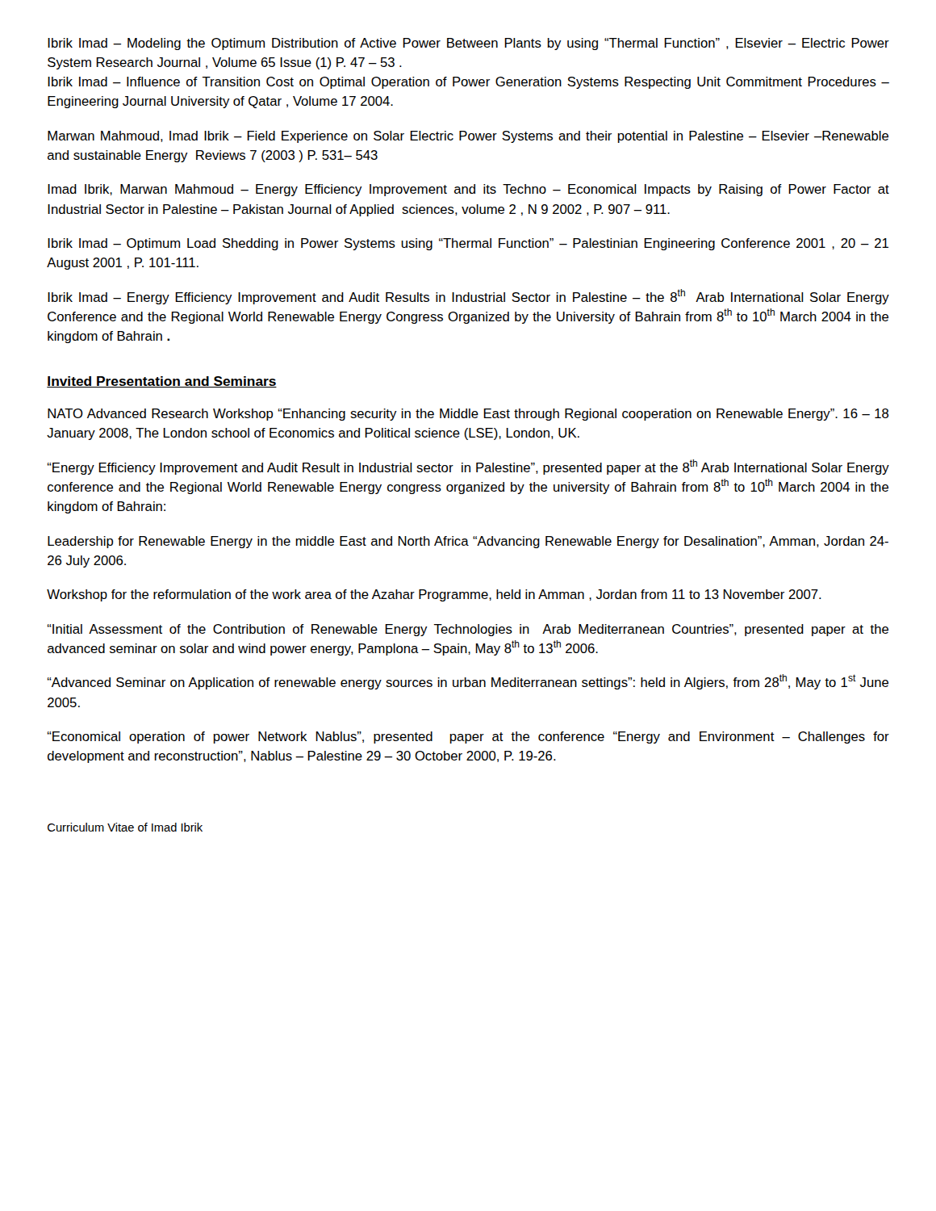Ibrik Imad – Modeling the Optimum Distribution of Active Power Between Plants by using “Thermal Function” , Elsevier – Electric Power System Research Journal , Volume 65 Issue (1) P. 47 – 53 .
Ibrik Imad – Influence of Transition Cost on Optimal Operation of Power Generation Systems Respecting Unit Commitment Procedures – Engineering Journal University of Qatar , Volume 17 2004.
Marwan Mahmoud, Imad Ibrik – Field Experience on Solar Electric Power Systems and their potential in Palestine – Elsevier –Renewable and sustainable Energy Reviews 7 (2003 ) P. 531– 543
Imad Ibrik, Marwan Mahmoud – Energy Efficiency Improvement and its Techno – Economical Impacts by Raising of Power Factor at Industrial Sector in Palestine – Pakistan Journal of Applied sciences, volume 2 , N 9 2002 , P. 907 – 911.
Ibrik Imad – Optimum Load Shedding in Power Systems using “Thermal Function” – Palestinian Engineering Conference 2001 , 20 – 21 August 2001 , P. 101-111.
Ibrik Imad – Energy Efficiency Improvement and Audit Results in Industrial Sector in Palestine – the 8th Arab International Solar Energy Conference and the Regional World Renewable Energy Congress Organized by the University of Bahrain from 8th to 10th March 2004 in the kingdom of Bahrain .
Invited Presentation and Seminars
NATO Advanced Research Workshop “Enhancing security in the Middle East through Regional cooperation on Renewable Energy”. 16 – 18 January 2008, The London school of Economics and Political science (LSE), London, UK.
“Energy Efficiency Improvement and Audit Result in Industrial sector in Palestine”, presented paper at the 8th Arab International Solar Energy conference and the Regional World Renewable Energy congress organized by the university of Bahrain from 8th to 10th March 2004 in the kingdom of Bahrain:
Leadership for Renewable Energy in the middle East and North Africa “Advancing Renewable Energy for Desalination”, Amman, Jordan 24-26 July 2006.
Workshop for the reformulation of the work area of the Azahar Programme, held in Amman , Jordan from 11 to 13 November 2007.
“Initial Assessment of the Contribution of Renewable Energy Technologies in Arab Mediterranean Countries”, presented paper at the advanced seminar on solar and wind power energy, Pamplona – Spain, May 8th to 13th 2006.
“Advanced Seminar on Application of renewable energy sources in urban Mediterranean settings”: held in Algiers, from 28th, May to 1st June 2005.
“Economical operation of power Network Nablus”, presented paper at the conference “Energy and Environment – Challenges for development and reconstruction”, Nablus – Palestine 29 – 30 October 2000, P. 19-26.
Curriculum Vitae of Imad Ibrik